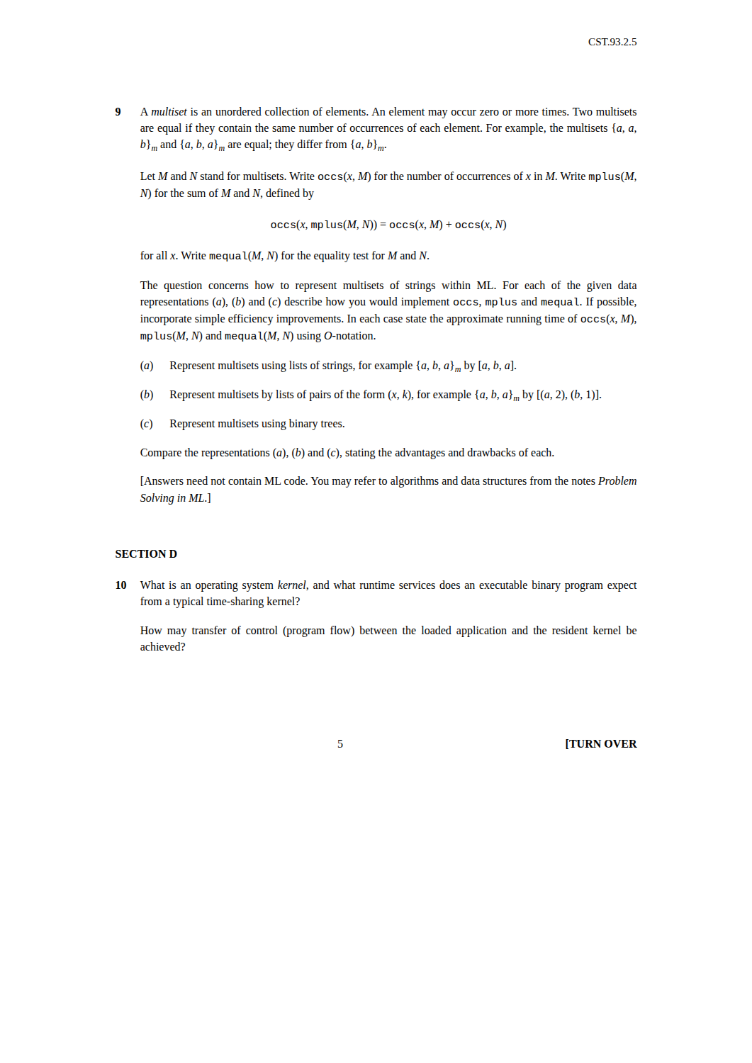CST.93.2.5
9
A multiset is an unordered collection of elements. An element may occur zero or more times. Two multisets are equal if they contain the same number of occurrences of each element. For example, the multisets {a, a, b}m and {a, b, a}m are equal; they differ from {a, b}m.
Let M and N stand for multisets. Write occs(x, M) for the number of occurrences of x in M. Write mplus(M, N) for the sum of M and N, defined by
occs(x, mplus(M, N)) = occs(x, M) + occs(x, N)
for all x. Write mequal(M, N) for the equality test for M and N.
The question concerns how to represent multisets of strings within ML. For each of the given data representations (a), (b) and (c) describe how you would implement occs, mplus and mequal. If possible, incorporate simple efficiency improvements. In each case state the approximate running time of occs(x, M), mplus(M, N) and mequal(M, N) using O-notation.
(a) Represent multisets using lists of strings, for example {a, b, a}m by [a, b, a].
(b) Represent multisets by lists of pairs of the form (x, k), for example {a, b, a}m by [(a, 2), (b, 1)].
(c) Represent multisets using binary trees.
Compare the representations (a), (b) and (c), stating the advantages and drawbacks of each.
[Answers need not contain ML code. You may refer to algorithms and data structures from the notes Problem Solving in ML.]
SECTION D
10
What is an operating system kernel, and what runtime services does an executable binary program expect from a typical time-sharing kernel?
How may transfer of control (program flow) between the loaded application and the resident kernel be achieved?
5 [TURN OVER